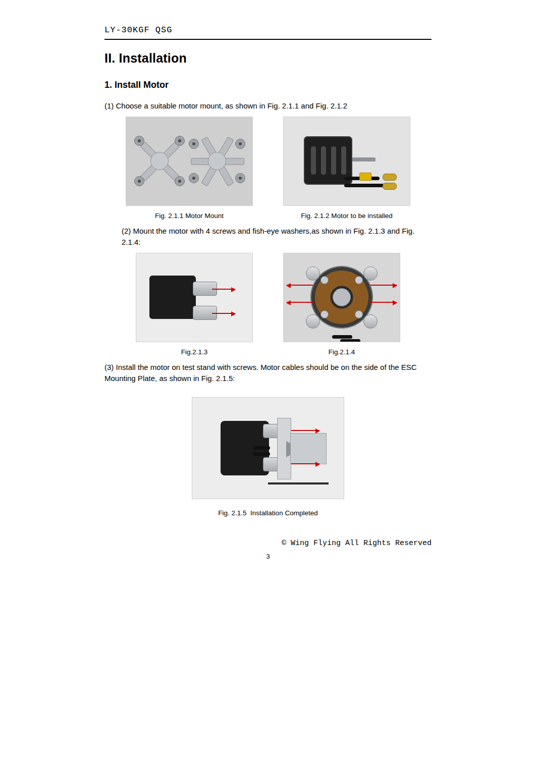LY-30KGF QSG
II. Installation
1. Install Motor
(1) Choose a suitable motor mount, as shown in Fig. 2.1.1 and Fig. 2.1.2
Fig. 2.1.1 Motor Mount
Fig. 2.1.2 Motor to be installed
(2) Mount the motor with 4 screws and fish-eye washers,as shown in Fig. 2.1.3 and Fig. 2.1.4:
Fig.2.1.3
Fig.2.1.4
(3) Install the motor on test stand with screws. Motor cables should be on the side of the ESC Mounting Plate, as shown in Fig. 2.1.5:
Fig. 2.1.5 Installation Completed
© Wing Flying All Rights Reserved
3